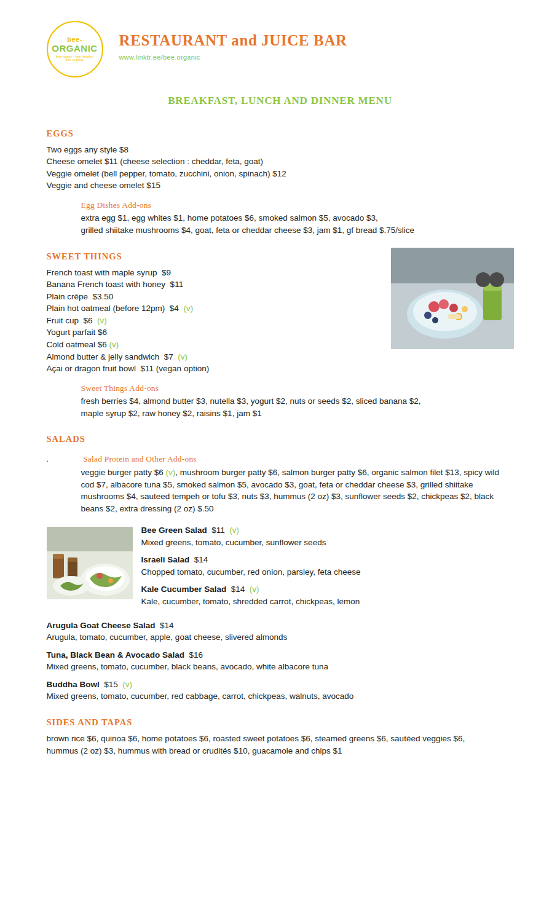bee-
ORGANIC
bee happy • bee healthy
bee organic
RESTAURANT and JUICE BAR
www.linktr.ee/bee.organic
BREAKFAST, LUNCH AND DINNER MENU
EGGS
Two eggs any style $8
Cheese omelet $11 (cheese selection : cheddar, feta, goat)
Veggie omelet (bell pepper, tomato, zucchini, onion, spinach) $12
Veggie and cheese omelet $15
Egg Dishes Add-ons
extra egg $1, egg whites $1, home potatoes $6, smoked salmon $5, avocado $3,
grilled shiitake mushrooms $4, goat, feta or cheddar cheese $3, jam $1, gf bread $.75/slice
SWEET THINGS
French toast with maple syrup $9
Banana French toast with honey $11
Plain crêpe $3.50
Plain hot oatmeal (before 12pm) $4 (v)
Fruit cup $6 (v)
Yogurt parfait $6
Cold oatmeal $6 (v)
Almond butter & jelly sandwich $7 (v)
Açai or dragon fruit bowl $11 (vegan option)
Sweet Things Add-ons
fresh berries $4, almond butter $3, nutella $3, yogurt $2, nuts or seeds $2, sliced banana $2,
maple syrup $2, raw honey $2, raisins $1, jam $1
SALADS
.
Salad Protein and Other Add-ons
veggie burger patty $6 (v), mushroom burger patty $6, salmon burger patty $6, organic salmon filet $13, spicy wild cod $7, albacore tuna $5, smoked salmon $5, avocado $3, goat, feta or cheddar cheese $3, grilled shiitake mushrooms $4, sauteed tempeh or tofu $3, nuts $3, hummus (2 oz) $3, sunflower seeds $2, chickpeas $2, black beans $2, extra dressing (2 oz) $.50
Bee Green Salad $11 (v)
Mixed greens, tomato, cucumber, sunflower seeds
Israeli Salad $14
Chopped tomato, cucumber, red onion, parsley, feta cheese
Kale Cucumber Salad $14 (v)
Kale, cucumber, tomato, shredded carrot, chickpeas, lemon
Arugula Goat Cheese Salad $14
Arugula, tomato, cucumber, apple, goat cheese, slivered almonds
Tuna, Black Bean & Avocado Salad $16
Mixed greens, tomato, cucumber, black beans, avocado, white albacore tuna
Buddha Bowl $15 (v)
Mixed greens, tomato, cucumber, red cabbage, carrot, chickpeas, walnuts, avocado
SIDES AND TAPAS
brown rice $6, quinoa $6, home potatoes $6, roasted sweet potatoes $6, steamed greens $6, sautéed veggies $6, hummus (2 oz) $3, hummus with bread or crudités $10, guacamole and chips $1